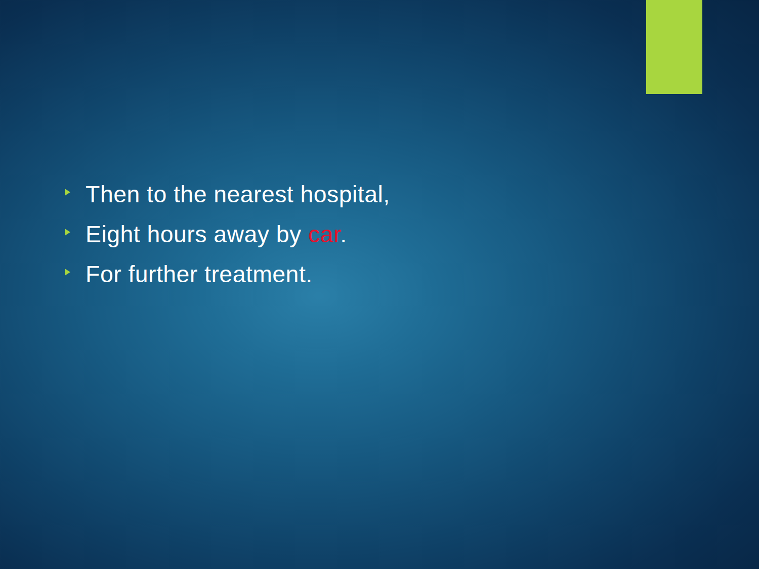Then to the nearest hospital,
Eight hours away by car.
For further treatment.